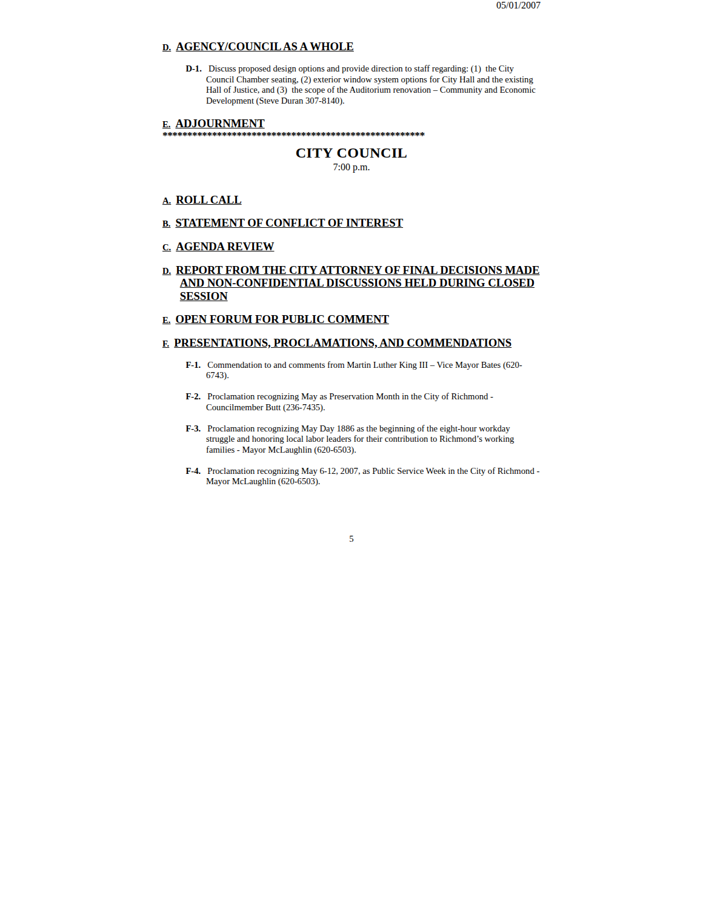05/01/2007
D. AGENCY/COUNCIL AS A WHOLE
D-1. Discuss proposed design options and provide direction to staff regarding: (1) the City Council Chamber seating, (2) exterior window system options for City Hall and the existing Hall of Justice, and (3) the scope of the Auditorium renovation – Community and Economic Development (Steve Duran 307-8140).
E. ADJOURNMENT
*****************************************************
CITY COUNCIL
7:00 p.m.
A. ROLL CALL
B. STATEMENT OF CONFLICT OF INTEREST
C. AGENDA REVIEW
D. REPORT FROM THE CITY ATTORNEY OF FINAL DECISIONS MADE AND NON-CONFIDENTIAL DISCUSSIONS HELD DURING CLOSED SESSION
E. OPEN FORUM FOR PUBLIC COMMENT
F. PRESENTATIONS, PROCLAMATIONS, AND COMMENDATIONS
F-1. Commendation to and comments from Martin Luther King III – Vice Mayor Bates (620-6743).
F-2. Proclamation recognizing May as Preservation Month in the City of Richmond - Councilmember Butt (236-7435).
F-3. Proclamation recognizing May Day 1886 as the beginning of the eight-hour workday struggle and honoring local labor leaders for their contribution to Richmond’s working families - Mayor McLaughlin (620-6503).
F-4. Proclamation recognizing May 6-12, 2007, as Public Service Week in the City of Richmond - Mayor McLaughlin (620-6503).
5